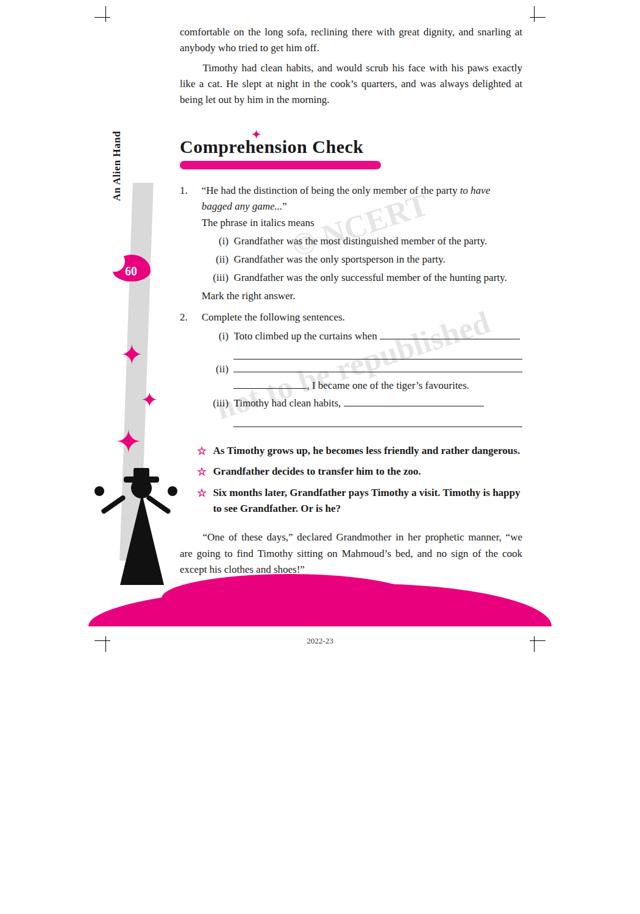© NCERT
not to be republished
An Alien Hand
60
✦
✦
✦
comfortable on the long sofa, reclining there with great dignity, and snarling at anybody who tried to get him off.
Timothy had clean habits, and would scrub his face with his paws exactly like a cat. He slept at night in the cook’s quarters, and was always delighted at being let out by him in the morning.
Comprehension Check✦
“He had the distinction of being the only member of the party to have bagged any game...”
The phrase in italics means
Grandfather was the most distinguished member of the party.
Grandfather was the only sportsperson in the party.
Grandfather was the only successful member of the hunting party.
Mark the right answer.
Complete the following sentences.
Toto climbed up the curtains when
, I became one of the tiger’s favourites.
Timothy had clean habits,
As Timothy grows up, he becomes less friendly and rather dangerous.
Grandfather decides to transfer him to the zoo.
Six months later, Grandfather pays Timothy a visit. Timothy is happy to see Grandfather. Or is he?
“One of these days,” declared Grandmother in her prophetic manner, “we are going to find Timothy sitting on Mahmoud’s bed, and no sign of the cook except his clothes and shoes!”
2022-23